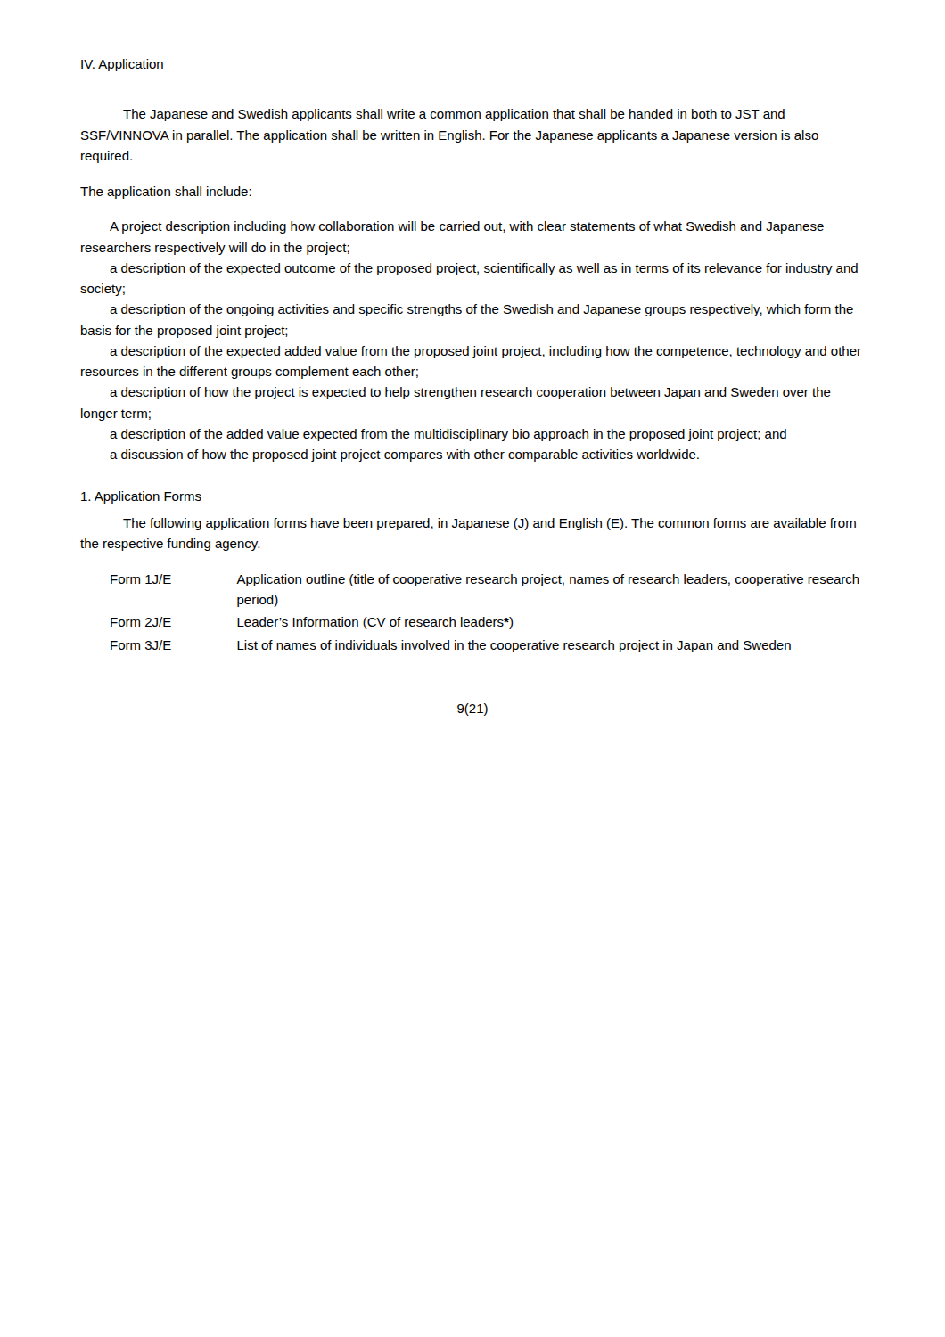IV. Application
The Japanese and Swedish applicants shall write a common application that shall be handed in both to JST and SSF/VINNOVA in parallel. The application shall be written in English. For the Japanese applicants a Japanese version is also required.
The application shall include:
A project description including how collaboration will be carried out, with clear statements of what Swedish and Japanese researchers respectively will do in the project;
a description of the expected outcome of the proposed project, scientifically as well as in terms of its relevance for industry and society;
a description of the ongoing activities and specific strengths of the Swedish and Japanese groups respectively, which form the basis for the proposed joint project;
a description of the expected added value from the proposed joint project, including how the competence, technology and other resources in the different groups complement each other;
a description of how the project is expected to help strengthen research cooperation between Japan and Sweden over the longer term;
a description of the added value expected from the multidisciplinary bio approach in the proposed joint project; and
a discussion of how the proposed joint project compares with other comparable activities worldwide.
1. Application Forms
The following application forms have been prepared, in Japanese (J) and English (E). The common forms are available from the respective funding agency.
Form 1J/E
Application outline (title of cooperative research project, names of research leaders, cooperative research period)
Form 2J/E
Leader’s Information (CV of research leaders*)
Form 3J/E
List of names of individuals involved in the cooperative research project in Japan and Sweden
9(21)